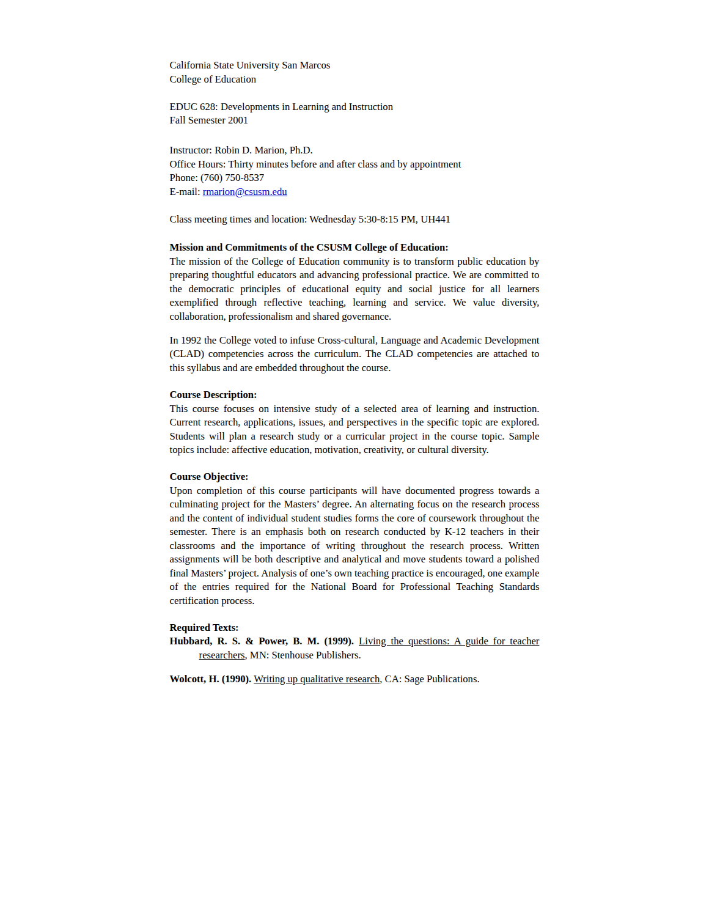California State University San Marcos
College of Education
EDUC 628: Developments in Learning and Instruction
Fall Semester 2001
Instructor: Robin D. Marion, Ph.D.
Office Hours: Thirty minutes before and after class and by appointment
Phone: (760) 750-8537
E-mail: rmarion@csusm.edu
Class meeting times and location: Wednesday 5:30-8:15 PM, UH441
Mission and Commitments of the CSUSM College of Education:
The mission of the College of Education community is to transform public education by preparing thoughtful educators and advancing professional practice. We are committed to the democratic principles of educational equity and social justice for all learners exemplified through reflective teaching, learning and service. We value diversity, collaboration, professionalism and shared governance.
In 1992 the College voted to infuse Cross-cultural, Language and Academic Development (CLAD) competencies across the curriculum. The CLAD competencies are attached to this syllabus and are embedded throughout the course.
Course Description:
This course focuses on intensive study of a selected area of learning and instruction. Current research, applications, issues, and perspectives in the specific topic are explored. Students will plan a research study or a curricular project in the course topic. Sample topics include: affective education, motivation, creativity, or cultural diversity.
Course Objective:
Upon completion of this course participants will have documented progress towards a culminating project for the Masters’ degree. An alternating focus on the research process and the content of individual student studies forms the core of coursework throughout the semester. There is an emphasis both on research conducted by K-12 teachers in their classrooms and the importance of writing throughout the research process. Written assignments will be both descriptive and analytical and move students toward a polished final Masters’ project. Analysis of one’s own teaching practice is encouraged, one example of the entries required for the National Board for Professional Teaching Standards certification process.
Required Texts:
Hubbard, R. S. & Power, B. M. (1999). Living the questions: A guide for teacher researchers, MN: Stenhouse Publishers.
Wolcott, H. (1990). Writing up qualitative research, CA: Sage Publications.